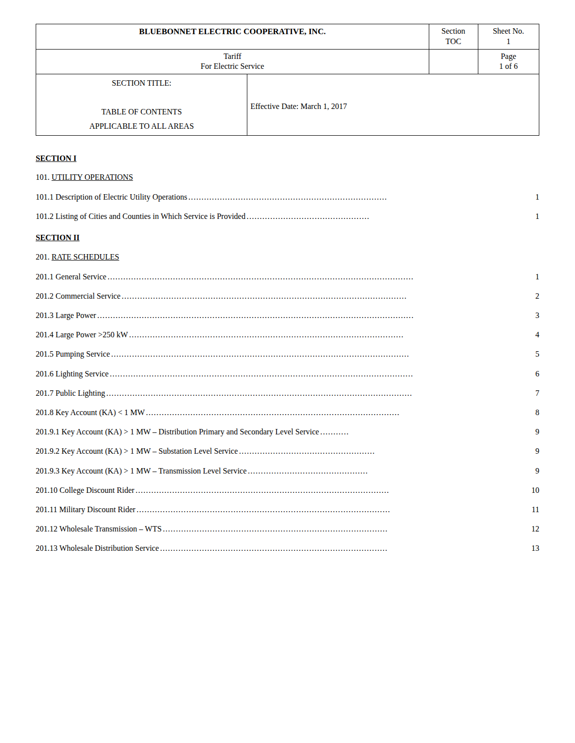| BLUEBONNET ELECTRIC COOPERATIVE, INC. | Section TOC | Sheet No. 1 |
| Tariff For Electric Service | | Page 1 of 6 |
| SECTION TITLE: TABLE OF CONTENTS APPLICABLE TO ALL AREAS | Effective Date: March 1, 2017 |
SECTION I
101. UTILITY OPERATIONS
101.1 Description of Electric Utility Operations............................................................................ 1
101.2 Listing of Cities and Counties in Which Service is Provided............................................... 1
SECTION II
201. RATE SCHEDULES
201.1 General Service..................................................................................................................... 1
201.2 Commercial Service............................................................................................................. 2
201.3 Large Power......................................................................................................................... 3
201.4 Large Power >250 kW......................................................................................................... 4
201.5 Pumping Service.................................................................................................................. 5
201.6 Lighting Service.................................................................................................................... 6
201.7 Public Lighting..................................................................................................................... 7
201.8 Key Account (KA) < 1 MW................................................................................................. 8
201.9.1 Key Account (KA) > 1 MW – Distribution Primary and Secondary Level Service........... 9
201.9.2 Key Account (KA) > 1 MW – Substation Level Service.................................................... 9
201.9.3 Key Account (KA) > 1 MW – Transmission Level Service.............................................. 9
201.10 College Discount Rider................................................................................................. 10
201.11 Military Discount Rider................................................................................................. 11
201.12 Wholesale Transmission – WTS...................................................................................... 12
201.13 Wholesale Distribution Service....................................................................................... 13